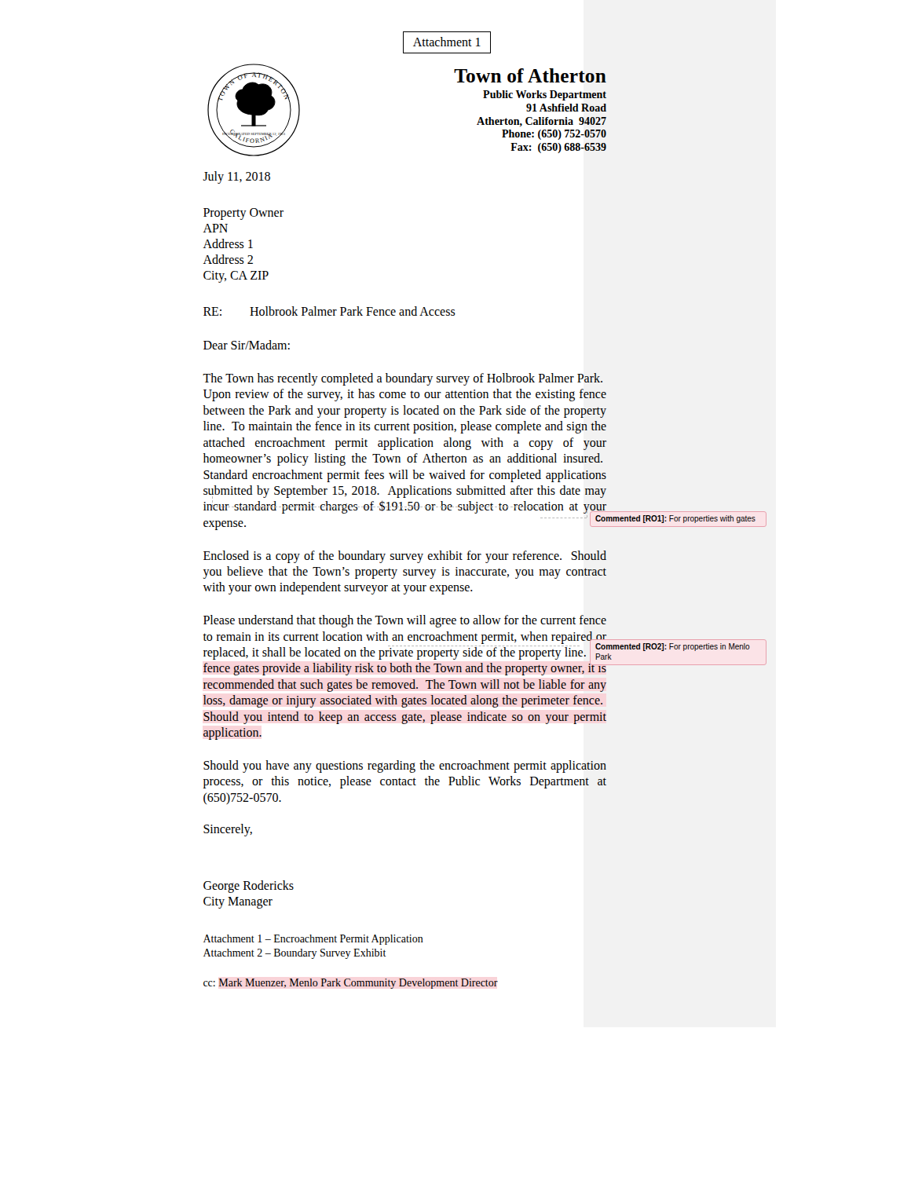Attachment 1
TOWN OF ATHERTON CALIFORNIA INCORPORATED SEPTEMBER 12, 1923
Town of Atherton
Public Works Department
91 Ashfield Road
Atherton, California 94027
Phone: (650) 752-0570
Fax: (650) 688-6539
July 11, 2018
Property Owner
APN
Address 1
Address 2
City, CA ZIP
RE: Holbrook Palmer Park Fence and Access
Dear Sir/Madam:
The Town has recently completed a boundary survey of Holbrook Palmer Park. Upon review of the survey, it has come to our attention that the existing fence between the Park and your property is located on the Park side of the property line. To maintain the fence in its current position, please complete and sign the attached encroachment permit application along with a copy of your homeowner’s policy listing the Town of Atherton as an additional insured. Standard encroachment permit fees will be waived for completed applications submitted by September 15, 2018. Applications submitted after this date may incur standard permit charges of $191.50 or be subject to relocation at your expense.
Enclosed is a copy of the boundary survey exhibit for your reference. Should you believe that the Town’s property survey is inaccurate, you may contract with your own independent surveyor at your expense.
Please understand that though the Town will agree to allow for the current fence to remain in its current location with an encroachment permit, when repaired or replaced, it shall be located on the private property side of the property line. As fence gates provide a liability risk to both the Town and the property owner, it is recommended that such gates be removed. The Town will not be liable for any loss, damage or injury associated with gates located along the perimeter fence. Should you intend to keep an access gate, please indicate so on your permit application.
Should you have any questions regarding the encroachment permit application process, or this notice, please contact the Public Works Department at (650)752-0570.
Sincerely,
George Rodericks
City Manager
Attachment 1 – Encroachment Permit Application
Attachment 2 – Boundary Survey Exhibit
cc: Mark Muenzer, Menlo Park Community Development Director
Commented [RO1]: For properties with gates
Commented [RO2]: For properties in Menlo Park